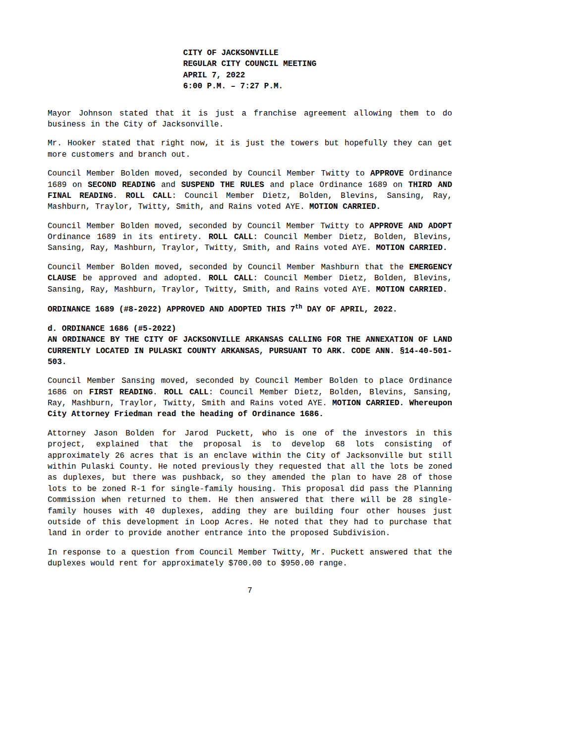CITY OF JACKSONVILLE
REGULAR CITY COUNCIL MEETING
APRIL 7, 2022
6:00 P.M. – 7:27 P.M.
Mayor Johnson stated that it is just a franchise agreement allowing them to do business in the City of Jacksonville.
Mr. Hooker stated that right now, it is just the towers but hopefully they can get more customers and branch out.
Council Member Bolden moved, seconded by Council Member Twitty to APPROVE Ordinance 1689 on SECOND READING and SUSPEND THE RULES and place Ordinance 1689 on THIRD AND FINAL READING. ROLL CALL: Council Member Dietz, Bolden, Blevins, Sansing, Ray, Mashburn, Traylor, Twitty, Smith, and Rains voted AYE. MOTION CARRIED.
Council Member Bolden moved, seconded by Council Member Twitty to APPROVE AND ADOPT Ordinance 1689 in its entirety. ROLL CALL: Council Member Dietz, Bolden, Blevins, Sansing, Ray, Mashburn, Traylor, Twitty, Smith, and Rains voted AYE. MOTION CARRIED.
Council Member Bolden moved, seconded by Council Member Mashburn that the EMERGENCY CLAUSE be approved and adopted. ROLL CALL: Council Member Dietz, Bolden, Blevins, Sansing, Ray, Mashburn, Traylor, Twitty, Smith, and Rains voted AYE. MOTION CARRIED.
ORDINANCE 1689 (#8-2022) APPROVED AND ADOPTED THIS 7th DAY OF APRIL, 2022.
d. ORDINANCE 1686 (#5-2022)
AN ORDINANCE BY THE CITY OF JACKSONVILLE ARKANSAS CALLING FOR THE ANNEXATION OF LAND CURRENTLY LOCATED IN PULASKI COUNTY ARKANSAS, PURSUANT TO ARK. CODE ANN. §14-40-501-503.
Council Member Sansing moved, seconded by Council Member Bolden to place Ordinance 1686 on FIRST READING. ROLL CALL: Council Member Dietz, Bolden, Blevins, Sansing, Ray, Mashburn, Traylor, Twitty, Smith and Rains voted AYE. MOTION CARRIED. Whereupon City Attorney Friedman read the heading of Ordinance 1686.
Attorney Jason Bolden for Jarod Puckett, who is one of the investors in this project, explained that the proposal is to develop 68 lots consisting of approximately 26 acres that is an enclave within the City of Jacksonville but still within Pulaski County. He noted previously they requested that all the lots be zoned as duplexes, but there was pushback, so they amended the plan to have 28 of those lots to be zoned R-1 for single-family housing. This proposal did pass the Planning Commission when returned to them. He then answered that there will be 28 single-family houses with 40 duplexes, adding they are building four other houses just outside of this development in Loop Acres. He noted that they had to purchase that land in order to provide another entrance into the proposed Subdivision.
In response to a question from Council Member Twitty, Mr. Puckett answered that the duplexes would rent for approximately $700.00 to $950.00 range.
7